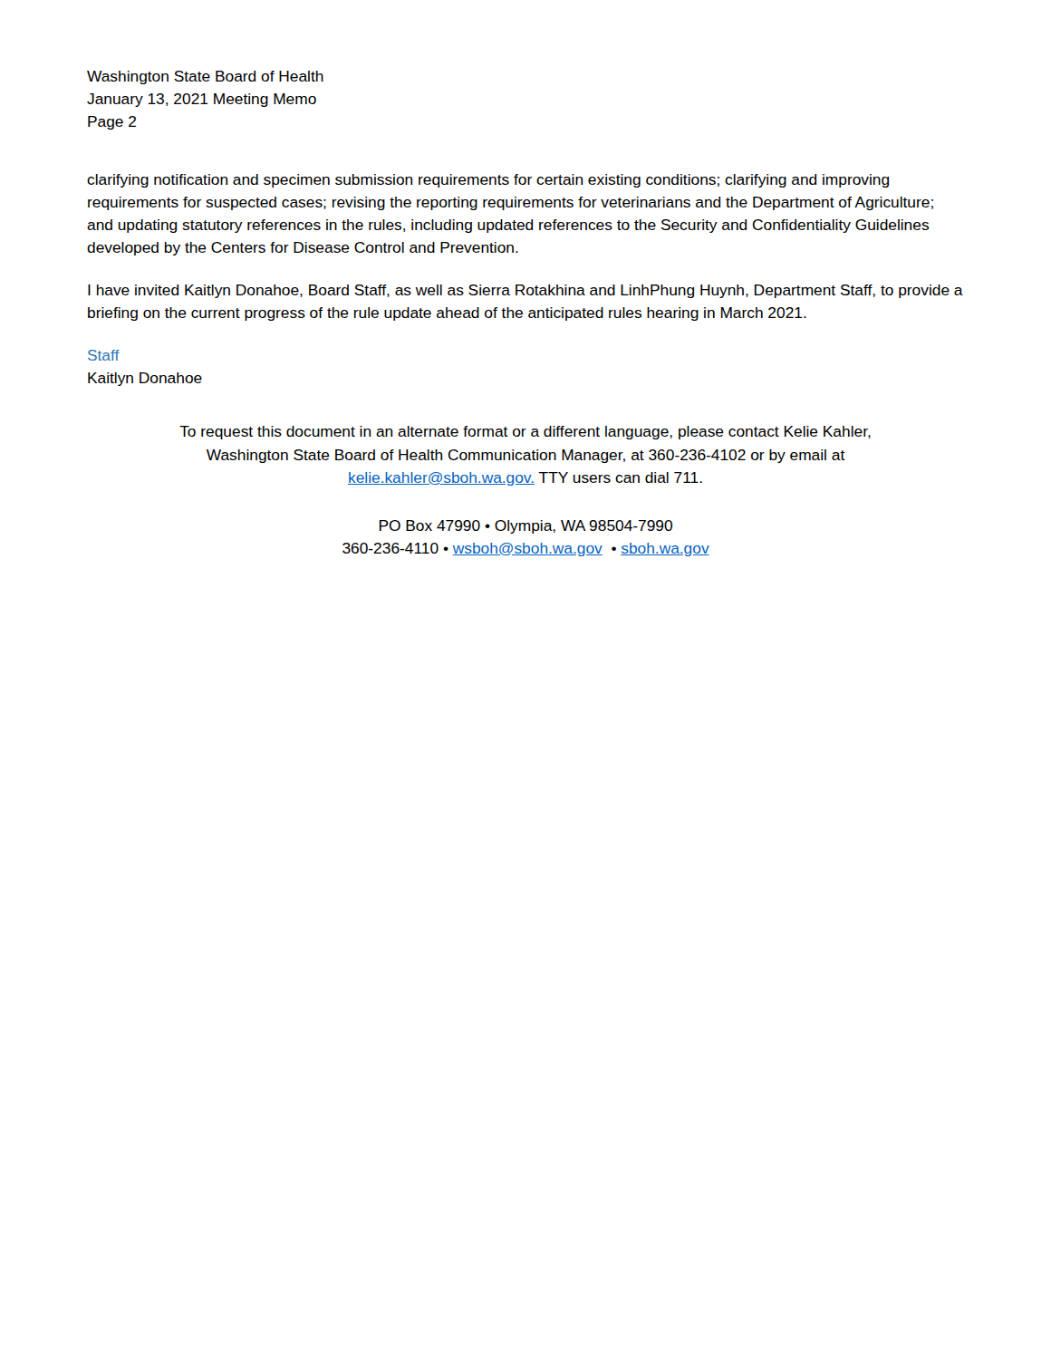Washington State Board of Health
January 13, 2021 Meeting Memo
Page 2
clarifying notification and specimen submission requirements for certain existing conditions; clarifying and improving requirements for suspected cases; revising the reporting requirements for veterinarians and the Department of Agriculture; and updating statutory references in the rules, including updated references to the Security and Confidentiality Guidelines developed by the Centers for Disease Control and Prevention.
I have invited Kaitlyn Donahoe, Board Staff, as well as Sierra Rotakhina and LinhPhung Huynh, Department Staff, to provide a briefing on the current progress of the rule update ahead of the anticipated rules hearing in March 2021.
Staff
Kaitlyn Donahoe
To request this document in an alternate format or a different language, please contact Kelie Kahler, Washington State Board of Health Communication Manager, at 360-236-4102 or by email at kelie.kahler@sboh.wa.gov. TTY users can dial 711.
PO Box 47990 • Olympia, WA 98504-7990
360-236-4110 • wsboh@sboh.wa.gov • sboh.wa.gov